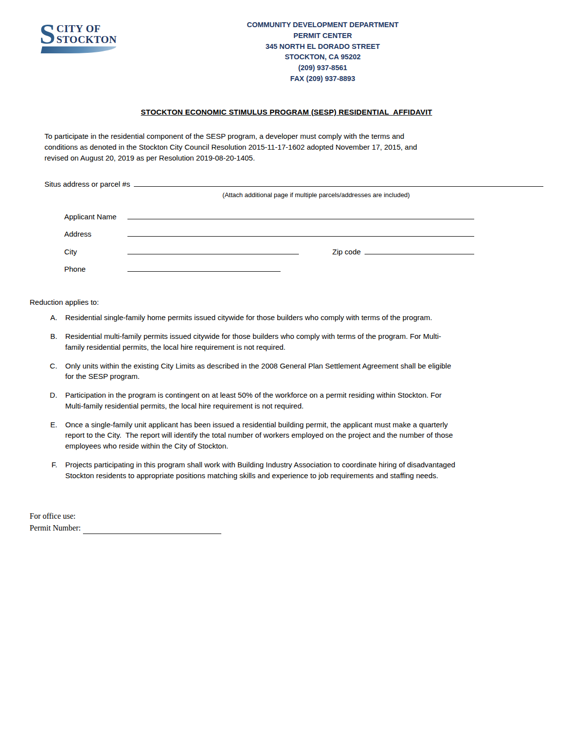S
CITY OF
STOCKTON
COMMUNITY DEVELOPMENT DEPARTMENT
PERMIT CENTER
345 NORTH EL DORADO STREET
STOCKTON, CA 95202
(209) 937-8561
FAX (209) 937-8893
STOCKTON ECONOMIC STIMULUS PROGRAM (SESP) RESIDENTIAL AFFIDAVIT
To participate in the residential component of the SESP program, a developer must comply with the terms and conditions as denoted in the Stockton City Council Resolution 2015-11-17-1602 adopted November 17, 2015, and revised on August 20, 2019 as per Resolution 2019-08-20-1405.
Situs address or parcel #s
(Attach additional page if multiple parcels/addresses are included)
Applicant Name
Address
City Zip code
Phone
Reduction applies to:
Residential single-family home permits issued citywide for those builders who comply with terms of the program.
Residential multi-family permits issued citywide for those builders who comply with terms of the program. For Multi-family residential permits, the local hire requirement is not required.
Only units within the existing City Limits as described in the 2008 General Plan Settlement Agreement shall be eligible for the SESP program.
Participation in the program is contingent on at least 50% of the workforce on a permit residing within Stockton. For Multi-family residential permits, the local hire requirement is not required.
Once a single-family unit applicant has been issued a residential building permit, the applicant must make a quarterly report to the City. The report will identify the total number of workers employed on the project and the number of those employees who reside within the City of Stockton.
Projects participating in this program shall work with Building Industry Association to coordinate hiring of disadvantaged Stockton residents to appropriate positions matching skills and experience to job requirements and staffing needs.
For office use:
Permit Number: